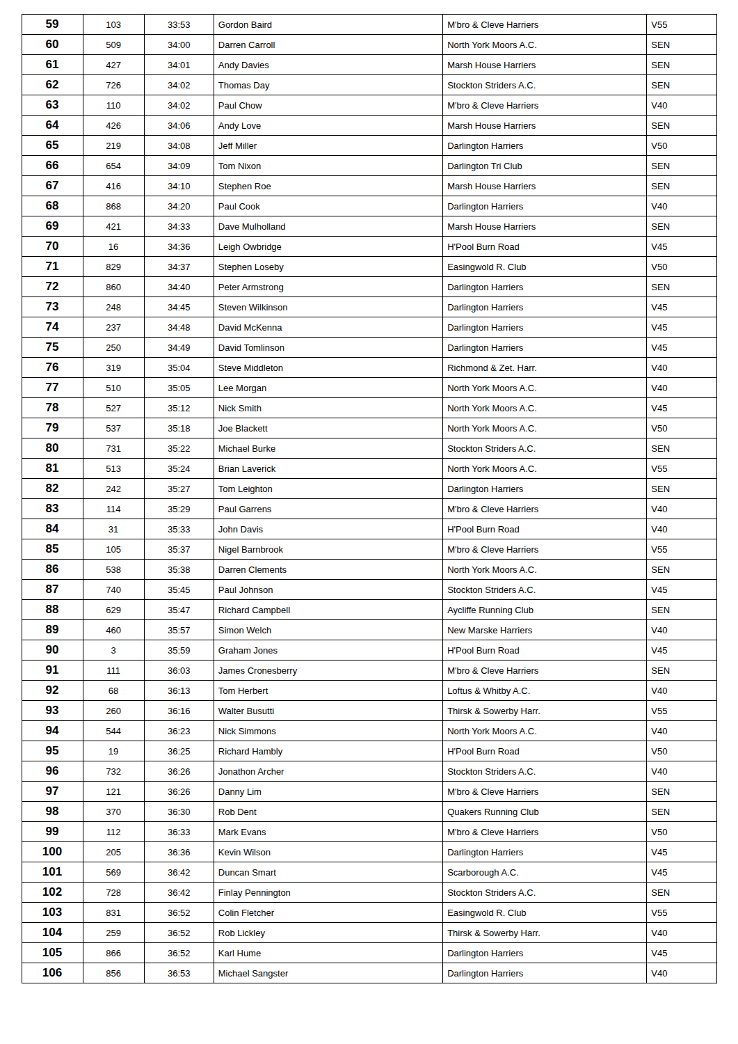| 59 | 103 | 33:53 | Gordon Baird | M'bro & Cleve Harriers | V55 |
| 60 | 509 | 34:00 | Darren Carroll | North York Moors A.C. | SEN |
| 61 | 427 | 34:01 | Andy Davies | Marsh House Harriers | SEN |
| 62 | 726 | 34:02 | Thomas Day | Stockton Striders A.C. | SEN |
| 63 | 110 | 34:02 | Paul Chow | M'bro & Cleve Harriers | V40 |
| 64 | 426 | 34:06 | Andy Love | Marsh House Harriers | SEN |
| 65 | 219 | 34:08 | Jeff Miller | Darlington Harriers | V50 |
| 66 | 654 | 34:09 | Tom Nixon | Darlington Tri Club | SEN |
| 67 | 416 | 34:10 | Stephen Roe | Marsh House Harriers | SEN |
| 68 | 868 | 34:20 | Paul Cook | Darlington Harriers | V40 |
| 69 | 421 | 34:33 | Dave Mulholland | Marsh House Harriers | SEN |
| 70 | 16 | 34:36 | Leigh Owbridge | H'Pool Burn Road | V45 |
| 71 | 829 | 34:37 | Stephen Loseby | Easingwold R. Club | V50 |
| 72 | 860 | 34:40 | Peter Armstrong | Darlington Harriers | SEN |
| 73 | 248 | 34:45 | Steven Wilkinson | Darlington Harriers | V45 |
| 74 | 237 | 34:48 | David McKenna | Darlington Harriers | V45 |
| 75 | 250 | 34:49 | David Tomlinson | Darlington Harriers | V45 |
| 76 | 319 | 35:04 | Steve Middleton | Richmond & Zet. Harr. | V40 |
| 77 | 510 | 35:05 | Lee Morgan | North York Moors A.C. | V40 |
| 78 | 527 | 35:12 | Nick Smith | North York Moors A.C. | V45 |
| 79 | 537 | 35:18 | Joe Blackett | North York Moors A.C. | V50 |
| 80 | 731 | 35:22 | Michael Burke | Stockton Striders A.C. | SEN |
| 81 | 513 | 35:24 | Brian Laverick | North York Moors A.C. | V55 |
| 82 | 242 | 35:27 | Tom Leighton | Darlington Harriers | SEN |
| 83 | 114 | 35:29 | Paul Garrens | M'bro & Cleve Harriers | V40 |
| 84 | 31 | 35:33 | John Davis | H'Pool Burn Road | V40 |
| 85 | 105 | 35:37 | Nigel Barnbrook | M'bro & Cleve Harriers | V55 |
| 86 | 538 | 35:38 | Darren Clements | North York Moors A.C. | SEN |
| 87 | 740 | 35:45 | Paul Johnson | Stockton Striders A.C. | V45 |
| 88 | 629 | 35:47 | Richard Campbell | Aycliffe Running Club | SEN |
| 89 | 460 | 35:57 | Simon Welch | New Marske Harriers | V40 |
| 90 | 3 | 35:59 | Graham Jones | H'Pool Burn Road | V45 |
| 91 | 111 | 36:03 | James Cronesberry | M'bro & Cleve Harriers | SEN |
| 92 | 68 | 36:13 | Tom Herbert | Loftus & Whitby A.C. | V40 |
| 93 | 260 | 36:16 | Walter Busutti | Thirsk & Sowerby Harr. | V55 |
| 94 | 544 | 36:23 | Nick Simmons | North York Moors A.C. | V40 |
| 95 | 19 | 36:25 | Richard Hambly | H'Pool Burn Road | V50 |
| 96 | 732 | 36:26 | Jonathon Archer | Stockton Striders A.C. | V40 |
| 97 | 121 | 36:26 | Danny Lim | M'bro & Cleve Harriers | SEN |
| 98 | 370 | 36:30 | Rob Dent | Quakers Running Club | SEN |
| 99 | 112 | 36:33 | Mark Evans | M'bro & Cleve Harriers | V50 |
| 100 | 205 | 36:36 | Kevin Wilson | Darlington Harriers | V45 |
| 101 | 569 | 36:42 | Duncan Smart | Scarborough A.C. | V45 |
| 102 | 728 | 36:42 | Finlay Pennington | Stockton Striders A.C. | SEN |
| 103 | 831 | 36:52 | Colin Fletcher | Easingwold R. Club | V55 |
| 104 | 259 | 36:52 | Rob Lickley | Thirsk & Sowerby Harr. | V40 |
| 105 | 866 | 36:52 | Karl Hume | Darlington Harriers | V45 |
| 106 | 856 | 36:53 | Michael Sangster | Darlington Harriers | V40 |